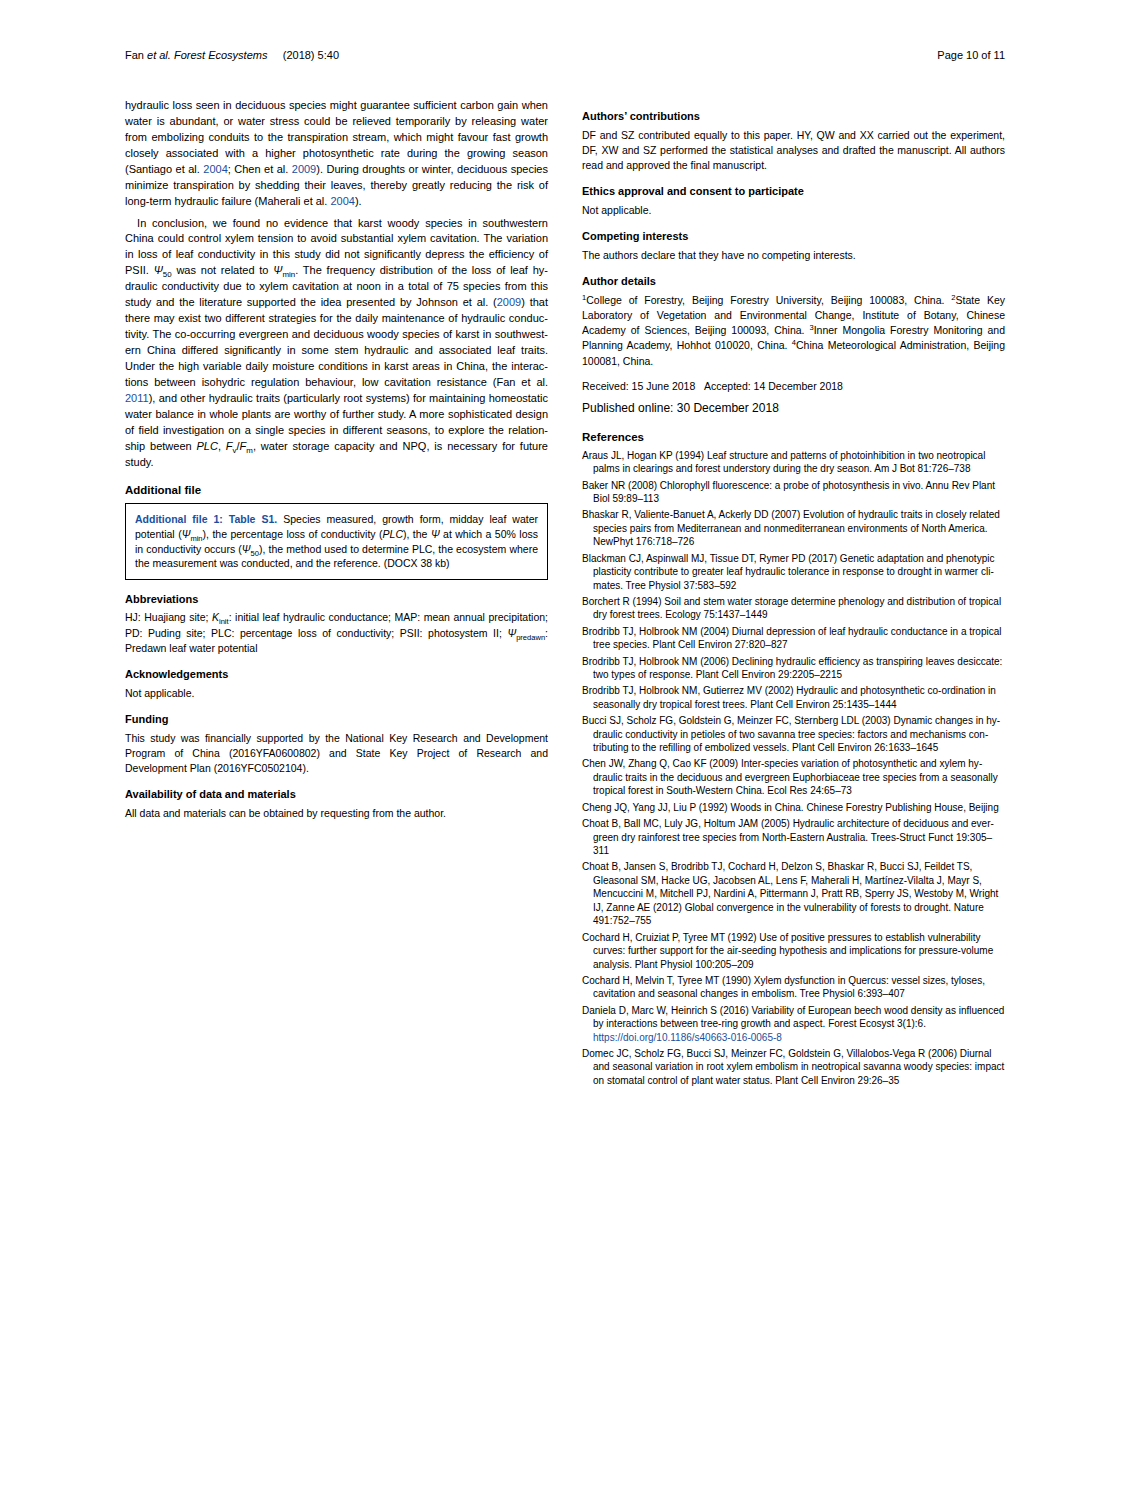Fan et al. Forest Ecosystems (2018) 5:40
Page 10 of 11
hydraulic loss seen in deciduous species might guarantee sufficient carbon gain when water is abundant, or water stress could be relieved temporarily by releasing water from embolizing conduits to the transpiration stream, which might favour fast growth closely associated with a higher photosynthetic rate during the growing season (Santiago et al. 2004; Chen et al. 2009). During droughts or winter, deciduous species minimize transpiration by shedding their leaves, thereby greatly reducing the risk of long-term hydraulic failure (Maherali et al. 2004).
In conclusion, we found no evidence that karst woody species in southwestern China could control xylem tension to avoid substantial xylem cavitation. The variation in loss of leaf conductivity in this study did not significantly depress the efficiency of PSII. Ψ50 was not related to Ψmin. The frequency distribution of the loss of leaf hydraulic conductivity due to xylem cavitation at noon in a total of 75 species from this study and the literature supported the idea presented by Johnson et al. (2009) that there may exist two different strategies for the daily maintenance of hydraulic conductivity. The co-occurring evergreen and deciduous woody species of karst in southwestern China differed significantly in some stem hydraulic and associated leaf traits. Under the high variable daily moisture conditions in karst areas in China, the interactions between isohydric regulation behaviour, low cavitation resistance (Fan et al. 2011), and other hydraulic traits (particularly root systems) for maintaining homeostatic water balance in whole plants are worthy of further study. A more sophisticated design of field investigation on a single species in different seasons, to explore the relationship between PLC, Fv/Fm, water storage capacity and NPQ, is necessary for future study.
Additional file
Additional file 1: Table S1. Species measured, growth form, midday leaf water potential (Ψmin), the percentage loss of conductivity (PLC), the Ψ at which a 50% loss in conductivity occurs (Ψ50), the method used to determine PLC, the ecosystem where the measurement was conducted, and the reference. (DOCX 38 kb)
Abbreviations
HJ: Huajiang site; Kinit: initial leaf hydraulic conductance; MAP: mean annual precipitation; PD: Puding site; PLC: percentage loss of conductivity; PSII: photosystem II; Ψpredawn: Predawn leaf water potential
Acknowledgements
Not applicable.
Funding
This study was financially supported by the National Key Research and Development Program of China (2016YFA0600802) and State Key Project of Research and Development Plan (2016YFC0502104).
Availability of data and materials
All data and materials can be obtained by requesting from the author.
Authors’ contributions
DF and SZ contributed equally to this paper. HY, QW and XX carried out the experiment, DF, XW and SZ performed the statistical analyses and drafted the manuscript. All authors read and approved the final manuscript.
Ethics approval and consent to participate
Not applicable.
Competing interests
The authors declare that they have no competing interests.
Author details
1College of Forestry, Beijing Forestry University, Beijing 100083, China. 2State Key Laboratory of Vegetation and Environmental Change, Institute of Botany, Chinese Academy of Sciences, Beijing 100093, China. 3Inner Mongolia Forestry Monitoring and Planning Academy, Hohhot 010020, China. 4China Meteorological Administration, Beijing 100081, China.
Received: 15 June 2018 Accepted: 14 December 2018
Published online: 30 December 2018
References
Araus JL, Hogan KP (1994) Leaf structure and patterns of photoinhibition in two neotropical palms in clearings and forest understory during the dry season. Am J Bot 81:726–738
Baker NR (2008) Chlorophyll fluorescence: a probe of photosynthesis in vivo. Annu Rev Plant Biol 59:89–113
Bhaskar R, Valiente-Banuet A, Ackerly DD (2007) Evolution of hydraulic traits in closely related species pairs from Mediterranean and nonmediterranean environments of North America. NewPhyt 176:718–726
Blackman CJ, Aspinwall MJ, Tissue DT, Rymer PD (2017) Genetic adaptation and phenotypic plasticity contribute to greater leaf hydraulic tolerance in response to drought in warmer climates. Tree Physiol 37:583–592
Borchert R (1994) Soil and stem water storage determine phenology and distribution of tropical dry forest trees. Ecology 75:1437–1449
Brodribb TJ, Holbrook NM (2004) Diurnal depression of leaf hydraulic conductance in a tropical tree species. Plant Cell Environ 27:820–827
Brodribb TJ, Holbrook NM (2006) Declining hydraulic efficiency as transpiring leaves desiccate: two types of response. Plant Cell Environ 29:2205–2215
Brodribb TJ, Holbrook NM, Gutierrez MV (2002) Hydraulic and photosynthetic co-ordination in seasonally dry tropical forest trees. Plant Cell Environ 25:1435–1444
Bucci SJ, Scholz FG, Goldstein G, Meinzer FC, Sternberg LDL (2003) Dynamic changes in hydraulic conductivity in petioles of two savanna tree species: factors and mechanisms contributing to the refilling of embolized vessels. Plant Cell Environ 26:1633–1645
Chen JW, Zhang Q, Cao KF (2009) Inter-species variation of photosynthetic and xylem hydraulic traits in the deciduous and evergreen Euphorbiaceae tree species from a seasonally tropical forest in South-Western China. Ecol Res 24:65–73
Cheng JQ, Yang JJ, Liu P (1992) Woods in China. Chinese Forestry Publishing House, Beijing
Choat B, Ball MC, Luly JG, Holtum JAM (2005) Hydraulic architecture of deciduous and evergreen dry rainforest tree species from North-Eastern Australia. Trees-Struct Funct 19:305–311
Choat B, Jansen S, Brodribb TJ, Cochard H, Delzon S, Bhaskar R, Bucci SJ, Feildet TS, Gleasonal SM, Hacke UG, Jacobsen AL, Lens F, Maherali H, Martínez-Vilalta J, Mayr S, Mencuccini M, Mitchell PJ, Nardini A, Pittermann J, Pratt RB, Sperry JS, Westoby M, Wright IJ, Zanne AE (2012) Global convergence in the vulnerability of forests to drought. Nature 491:752–755
Cochard H, Cruiziat P, Tyree MT (1992) Use of positive pressures to establish vulnerability curves: further support for the air-seeding hypothesis and implications for pressure-volume analysis. Plant Physiol 100:205–209
Cochard H, Melvin T, Tyree MT (1990) Xylem dysfunction in Quercus: vessel sizes, tyloses, cavitation and seasonal changes in embolism. Tree Physiol 6:393–407
Daniela D, Marc W, Heinrich S (2016) Variability of European beech wood density as influenced by interactions between tree-ring growth and aspect. Forest Ecosyst 3(1):6. https://doi.org/10.1186/s40663-016-0065-8
Domec JC, Scholz FG, Bucci SJ, Meinzer FC, Goldstein G, Villalobos-Vega R (2006) Diurnal and seasonal variation in root xylem embolism in neotropical savanna woody species: impact on stomatal control of plant water status. Plant Cell Environ 29:26–35